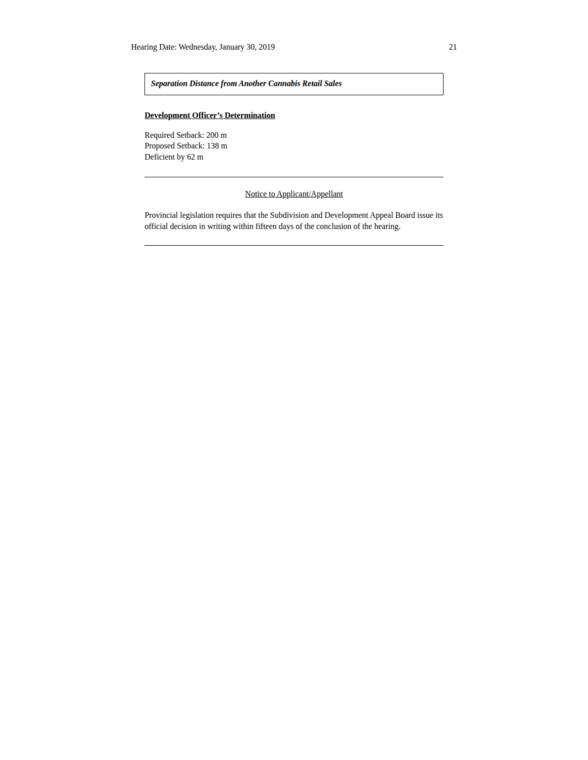Hearing Date: Wednesday, January 30, 2019
21
Separation Distance from Another Cannabis Retail Sales
Development Officer’s Determination
Required Setback: 200 m
Proposed Setback: 138 m
Deficient by 62 m
Notice to Applicant/Appellant
Provincial legislation requires that the Subdivision and Development Appeal Board issue its official decision in writing within fifteen days of the conclusion of the hearing.